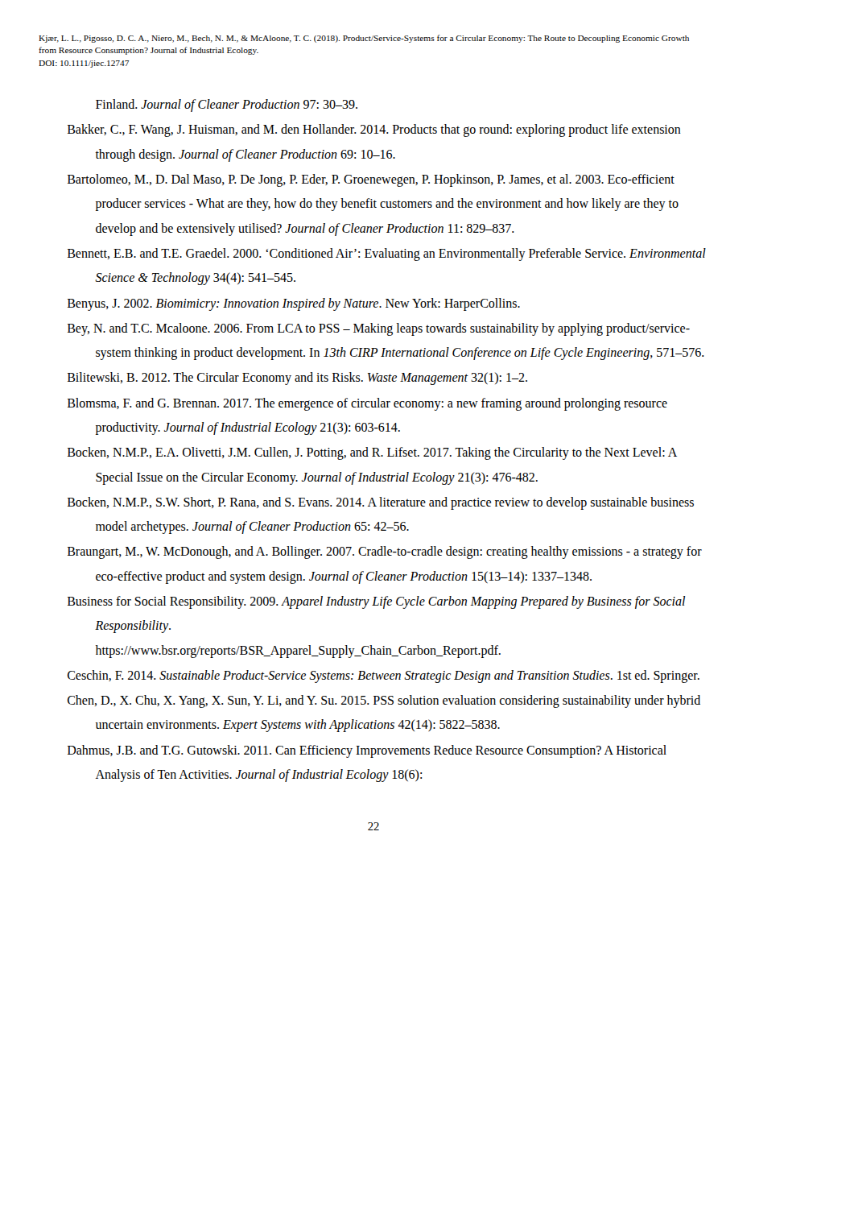Kjær, L. L., Pigosso, D. C. A., Niero, M., Bech, N. M., & McAloone, T. C. (2018). Product/Service-Systems for a Circular Economy: The Route to Decoupling Economic Growth from Resource Consumption? Journal of Industrial Ecology.
DOI: 10.1111/jiec.12747
Finland. Journal of Cleaner Production 97: 30–39.
Bakker, C., F. Wang, J. Huisman, and M. den Hollander. 2014. Products that go round: exploring product life extension through design. Journal of Cleaner Production 69: 10–16.
Bartolomeo, M., D. Dal Maso, P. De Jong, P. Eder, P. Groenewegen, P. Hopkinson, P. James, et al. 2003. Eco-efficient producer services - What are they, how do they benefit customers and the environment and how likely are they to develop and be extensively utilised? Journal of Cleaner Production 11: 829–837.
Bennett, E.B. and T.E. Graedel. 2000. ‘Conditioned Air’: Evaluating an Environmentally Preferable Service. Environmental Science & Technology 34(4): 541–545.
Benyus, J. 2002. Biomimicry: Innovation Inspired by Nature. New York: HarperCollins.
Bey, N. and T.C. Mcaloone. 2006. From LCA to PSS – Making leaps towards sustainability by applying product/service-system thinking in product development. In 13th CIRP International Conference on Life Cycle Engineering, 571–576.
Bilitewski, B. 2012. The Circular Economy and its Risks. Waste Management 32(1): 1–2.
Blomsma, F. and G. Brennan. 2017. The emergence of circular economy: a new framing around prolonging resource productivity. Journal of Industrial Ecology 21(3): 603-614.
Bocken, N.M.P., E.A. Olivetti, J.M. Cullen, J. Potting, and R. Lifset. 2017. Taking the Circularity to the Next Level: A Special Issue on the Circular Economy. Journal of Industrial Ecology 21(3): 476-482.
Bocken, N.M.P., S.W. Short, P. Rana, and S. Evans. 2014. A literature and practice review to develop sustainable business model archetypes. Journal of Cleaner Production 65: 42–56.
Braungart, M., W. McDonough, and A. Bollinger. 2007. Cradle-to-cradle design: creating healthy emissions - a strategy for eco-effective product and system design. Journal of Cleaner Production 15(13–14): 1337–1348.
Business for Social Responsibility. 2009. Apparel Industry Life Cycle Carbon Mapping Prepared by Business for Social Responsibility.
https://www.bsr.org/reports/BSR_Apparel_Supply_Chain_Carbon_Report.pdf.
Ceschin, F. 2014. Sustainable Product-Service Systems: Between Strategic Design and Transition Studies. 1st ed. Springer.
Chen, D., X. Chu, X. Yang, X. Sun, Y. Li, and Y. Su. 2015. PSS solution evaluation considering sustainability under hybrid uncertain environments. Expert Systems with Applications 42(14): 5822–5838.
Dahmus, J.B. and T.G. Gutowski. 2011. Can Efficiency Improvements Reduce Resource Consumption? A Historical Analysis of Ten Activities. Journal of Industrial Ecology 18(6):
22